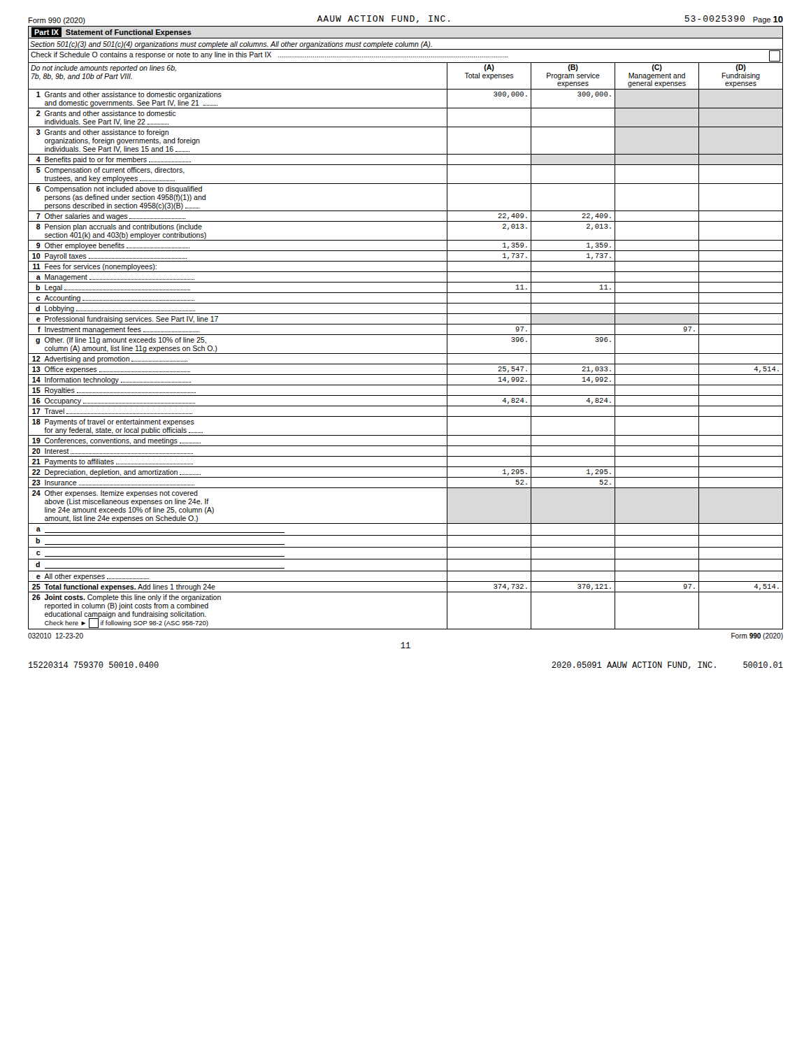Form 990 (2020)
AAUW ACTION FUND, INC.
53-0025390
Page 10
Part IXStatement of Functional Expenses
Section 501(c)(3) and 501(c)(4) organizations must complete all columns. All other organizations must complete column (A).
| Check if Schedule O contains a response or note to any line in this Part IX ................................................................................................................. | | |
| Do not include amounts reported on lines 6b, 7b, 8b, 9b, and 10b of Part VIII. | (A) Total expenses | (B) Program service expenses | (C) Management and general expenses | (D) Fundraising expenses |
| 1 | Grants and other assistance to domestic organizations and domestic governments. See Part IV, line 21 | 300,000. | 300,000. | | |
| 2 | Grants and other assistance to domestic individuals. See Part IV, line 22 | | | | |
| 3 | Grants and other assistance to foreign organizations, foreign governments, and foreign individuals. See Part IV, lines 15 and 16 | | | | |
| 4 | Benefits paid to or for members | | | | |
| 5 | Compensation of current officers, directors, trustees, and key employees | | | | |
| 6 | Compensation not included above to disqualified persons (as defined under section 4958(f)(1)) and persons described in section 4958(c)(3)(B) | | | | |
| 7 | Other salaries and wages | 22,409. | 22,409. | | |
| 8 | Pension plan accruals and contributions (include section 401(k) and 403(b) employer contributions) | 2,013. | 2,013. | | |
| 9 | Other employee benefits | 1,359. | 1,359. | | |
| 10 | Payroll taxes | 1,737. | 1,737. | | |
| 11 | Fees for services (nonemployees): | | | | |
| a | Management | | | | |
| b | Legal | 11. | 11. | | |
| c | Accounting | | | | |
| d | Lobbying | | | | |
| e | Professional fundraising services. See Part IV, line 17 | | | | |
| f | Investment management fees | 97. | | 97. | |
| g | Other. (If line 11g amount exceeds 10% of line 25, column (A) amount, list line 11g expenses on Sch O.) | 396. | 396. | | |
| 12 | Advertising and promotion | | | | |
| 13 | Office expenses | 25,547. | 21,033. | | 4,514. |
| 14 | Information technology | 14,992. | 14,992. | | |
| 15 | Royalties | | | | |
| 16 | Occupancy | 4,824. | 4,824. | | |
| 17 | Travel | | | | |
| 18 | Payments of travel or entertainment expenses for any federal, state, or local public officials | | | | |
| 19 | Conferences, conventions, and meetings | | | | |
| 20 | Interest | | | | |
| 21 | Payments to affiliates | | | | |
| 22 | Depreciation, depletion, and amortization | 1,295. | 1,295. | | |
| 23 | Insurance | 52. | 52. | | |
| 24 | Other expenses. Itemize expenses not covered above (List miscellaneous expenses on line 24e. If line 24e amount exceeds 10% of line 25, column (A) amount, list line 24e expenses on Schedule O.) | | | | |
| a | | | | | |
| b | | | | | |
| c | | | | | |
| d | | | | | |
| e | All other expenses | | | | |
| 25 | Total functional expenses. Add lines 1 through 24e | 374,732. | 370,121. | 97. | 4,514. |
| 26 | Joint costs. Complete this line only if the organization reported in column (B) joint costs from a combined educational campaign and fundraising solicitation. Check here ► if following SOP 98-2 (ASC 958-720) | | | | |
032010 12-23-20
Form 990 (2020)
11
15220314 759370 50010.0400
2020.05091 AAUW ACTION FUND, INC. 50010.01